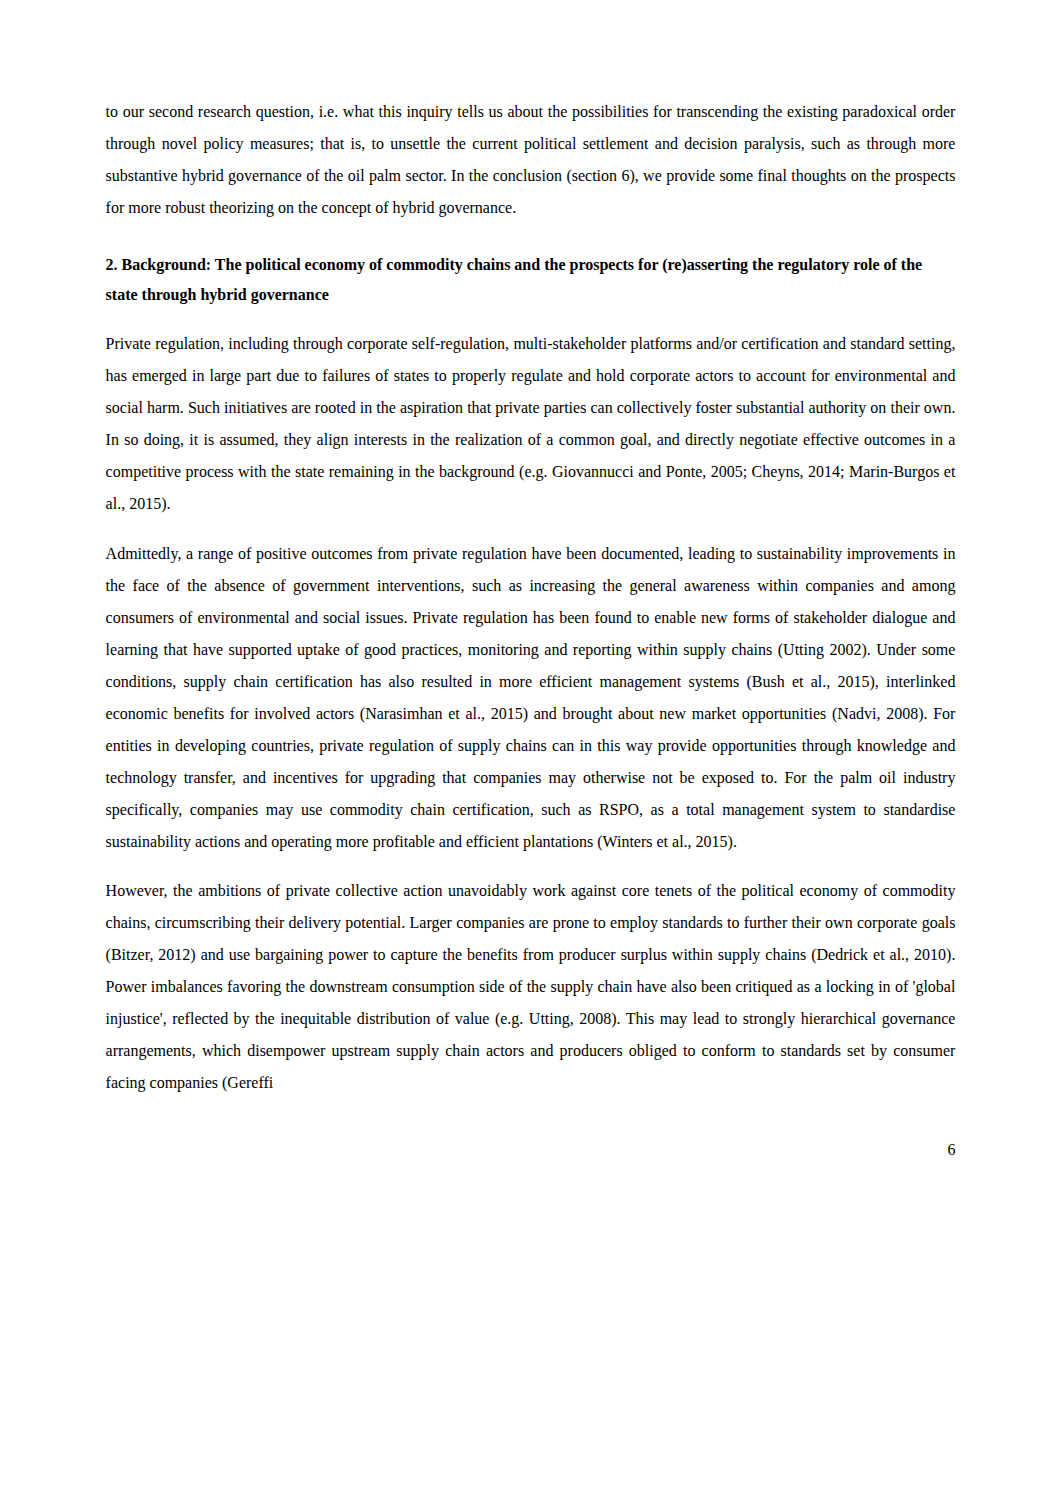to our second research question, i.e. what this inquiry tells us about the possibilities for transcending the existing paradoxical order through novel policy measures; that is, to unsettle the current political settlement and decision paralysis, such as through more substantive hybrid governance of the oil palm sector. In the conclusion (section 6), we provide some final thoughts on the prospects for more robust theorizing on the concept of hybrid governance.
2. Background: The political economy of commodity chains and the prospects for (re)asserting the regulatory role of the state through hybrid governance
Private regulation, including through corporate self-regulation, multi-stakeholder platforms and/or certification and standard setting, has emerged in large part due to failures of states to properly regulate and hold corporate actors to account for environmental and social harm. Such initiatives are rooted in the aspiration that private parties can collectively foster substantial authority on their own. In so doing, it is assumed, they align interests in the realization of a common goal, and directly negotiate effective outcomes in a competitive process with the state remaining in the background (e.g. Giovannucci and Ponte, 2005; Cheyns, 2014; Marin-Burgos et al., 2015).
Admittedly, a range of positive outcomes from private regulation have been documented, leading to sustainability improvements in the face of the absence of government interventions, such as increasing the general awareness within companies and among consumers of environmental and social issues. Private regulation has been found to enable new forms of stakeholder dialogue and learning that have supported uptake of good practices, monitoring and reporting within supply chains (Utting 2002). Under some conditions, supply chain certification has also resulted in more efficient management systems (Bush et al., 2015), interlinked economic benefits for involved actors (Narasimhan et al., 2015) and brought about new market opportunities (Nadvi, 2008). For entities in developing countries, private regulation of supply chains can in this way provide opportunities through knowledge and technology transfer, and incentives for upgrading that companies may otherwise not be exposed to. For the palm oil industry specifically, companies may use commodity chain certification, such as RSPO, as a total management system to standardise sustainability actions and operating more profitable and efficient plantations (Winters et al., 2015).
However, the ambitions of private collective action unavoidably work against core tenets of the political economy of commodity chains, circumscribing their delivery potential. Larger companies are prone to employ standards to further their own corporate goals (Bitzer, 2012) and use bargaining power to capture the benefits from producer surplus within supply chains (Dedrick et al., 2010). Power imbalances favoring the downstream consumption side of the supply chain have also been critiqued as a locking in of 'global injustice', reflected by the inequitable distribution of value (e.g. Utting, 2008). This may lead to strongly hierarchical governance arrangements, which disempower upstream supply chain actors and producers obliged to conform to standards set by consumer facing companies (Gereffi
6